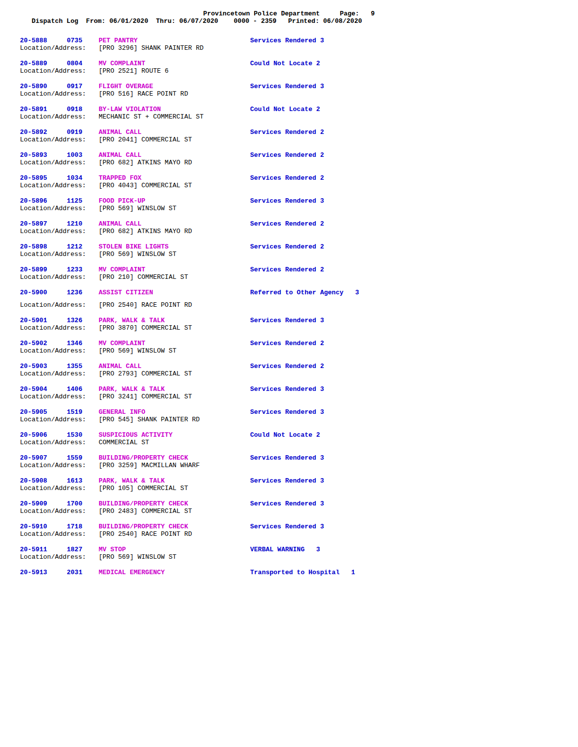Provincetown Police Department Page: 9
Dispatch Log From: 06/01/2020 Thru: 06/07/2020 0000 - 2359 Printed: 06/08/2020
| 20-5888 | 0735 | PET PANTRY | Services Rendered 3 |
| Location/Address: | [PRO 3296] SHANK PAINTER RD |
| 20-5889 | 0804 | MV COMPLAINT | Could Not Locate 2 |
| Location/Address: | [PRO 2521] ROUTE 6 |
| 20-5890 | 0917 | FLIGHT OVERAGE | Services Rendered 3 |
| Location/Address: | [PRO 516] RACE POINT RD |
| 20-5891 | 0918 | BY-LAW VIOLATION | Could Not Locate 2 |
| Location/Address: | MECHANIC ST + COMMERCIAL ST |
| 20-5892 | 0919 | ANIMAL CALL | Services Rendered 2 |
| Location/Address: | [PRO 2041] COMMERCIAL ST |
| 20-5893 | 1003 | ANIMAL CALL | Services Rendered 2 |
| Location/Address: | [PRO 682] ATKINS MAYO RD |
| 20-5895 | 1034 | TRAPPED FOX | Services Rendered 2 |
| Location/Address: | [PRO 4043] COMMERCIAL ST |
| 20-5896 | 1125 | FOOD PICK-UP | Services Rendered 3 |
| Location/Address: | [PRO 569] WINSLOW ST |
| 20-5897 | 1210 | ANIMAL CALL | Services Rendered 2 |
| Location/Address: | [PRO 682] ATKINS MAYO RD |
| 20-5898 | 1212 | STOLEN BIKE LIGHTS | Services Rendered 2 |
| Location/Address: | [PRO 569] WINSLOW ST |
| 20-5899 | 1233 | MV COMPLAINT | Services Rendered 2 |
| Location/Address: | [PRO 210] COMMERCIAL ST |
| 20-5900 | 1236 | ASSIST CITIZEN | Referred to Other Agency 3 |
| Location/Address: | [PRO 2540] RACE POINT RD |
| 20-5901 | 1326 | PARK, WALK & TALK | Services Rendered 3 |
| Location/Address: | [PRO 3870] COMMERCIAL ST |
| 20-5902 | 1346 | MV COMPLAINT | Services Rendered 2 |
| Location/Address: | [PRO 569] WINSLOW ST |
| 20-5903 | 1355 | ANIMAL CALL | Services Rendered 2 |
| Location/Address: | [PRO 2793] COMMERCIAL ST |
| 20-5904 | 1406 | PARK, WALK & TALK | Services Rendered 3 |
| Location/Address: | [PRO 3241] COMMERCIAL ST |
| 20-5905 | 1519 | GENERAL INFO | Services Rendered 3 |
| Location/Address: | [PRO 545] SHANK PAINTER RD |
| 20-5906 | 1530 | SUSPICIOUS ACTIVITY | Could Not Locate 2 |
| Location/Address: | COMMERCIAL ST |
| 20-5907 | 1559 | BUILDING/PROPERTY CHECK | Services Rendered 3 |
| Location/Address: | [PRO 3259] MACMILLAN WHARF |
| 20-5908 | 1613 | PARK, WALK & TALK | Services Rendered 3 |
| Location/Address: | [PRO 105] COMMERCIAL ST |
| 20-5909 | 1700 | BUILDING/PROPERTY CHECK | Services Rendered 3 |
| Location/Address: | [PRO 2483] COMMERCIAL ST |
| 20-5910 | 1718 | BUILDING/PROPERTY CHECK | Services Rendered 3 |
| Location/Address: | [PRO 2540] RACE POINT RD |
| 20-5911 | 1827 | MV STOP | VERBAL WARNING 3 |
| Location/Address: | [PRO 569] WINSLOW ST |
| 20-5913 | 2031 | MEDICAL EMERGENCY | Transported to Hospital 1 |